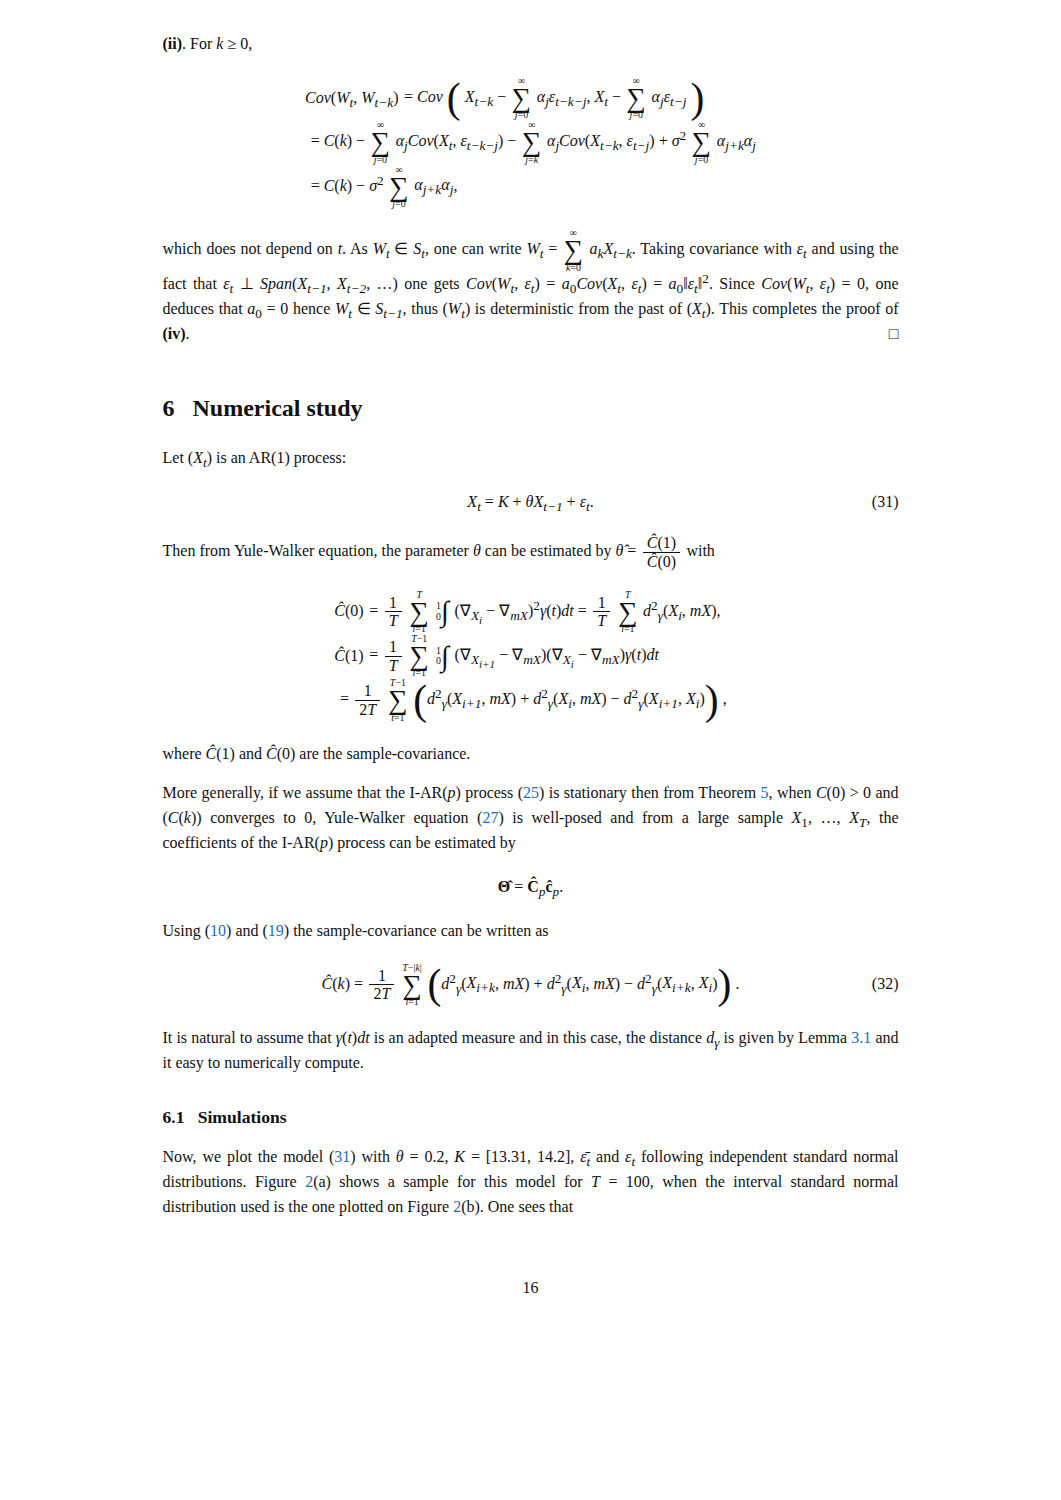(ii). For k ≥ 0,
Cov(Wt, Wt−k)
= Cov ( Xt−k − ∞∑j=0 αjεt−k−j, Xt − ∞∑j=0 αjεt−j )
= C(k) − ∞∑j=0 αjCov(Xt, εt−k−j) − ∞∑j=k αjCov(Xt−k, εt−j) + σ2 ∞∑j=0 αj+kαj
= C(k) − σ2 ∞∑j=0 αj+kαj,
which does not depend on t. As Wt ∈ St, one can write Wt = ∞∑k=0 akXt−k. Taking covariance with εt and using the fact that εt ⊥ Span(Xt−1, Xt−2, …) one gets Cov(Wt, εt) = a0Cov(Xt, εt) = a0‖εt‖2. Since Cov(Wt, εt) = 0, one deduces that a0 = 0 hence Wt ∈ St−1, thus (Wt) is deterministic from the past of (Xt). This completes the proof of (iv). □
6 Numerical study
Let (Xt) is an AR(1) process:
Xt = K + θXt−1 + εt. (31)
Then from Yule-Walker equation, the parameter θ can be estimated by θ̂ = Ĉ(1) Ĉ(0) with
Ĉ(0)
= 1 T T∑i=1 1
0∫ (∇Xi − ∇mX)2γ(t)dt = 1 T T∑i=1 d2γ(Xi, mX),
Ĉ(1)
= 1 T T−1∑i=1 1
0∫ (∇Xi+1 − ∇mX)(∇Xi − ∇mX)γ(t)dt
= 12T T−1∑t=1 (d2γ(Xi+1, mX) + d2γ(Xi, mX) − d2γ(Xi+1, Xi)) ,
where Ĉ(1) and Ĉ(0) are the sample-covariance.
More generally, if we assume that the I-AR(p) process (25) is stationary then from Theorem 5, when C(0) > 0 and (C(k)) converges to 0, Yule-Walker equation (27) is well-posed and from a large sample X1, …, XT, the coefficients of the I-AR(p) process can be estimated by
Θ̂ = Ĉpĉp.
Using (10) and (19) the sample-covariance can be written as
Ĉ(k) = 12T T−|k|∑i=1 (d2γ(Xi+k, mX) + d2γ(Xi, mX) − d2γ(Xi+k, Xi)) . (32)
It is natural to assume that γ(t)dt is an adapted measure and in this case, the distance dγ is given by Lemma 3.1 and it easy to numerically compute.
6.1 Simulations
Now, we plot the model (31) with θ = 0.2, K = [13.31, 14.2], ε̄t and εt following independent standard normal distributions. Figure 2(a) shows a sample for this model for T = 100, when the interval standard normal distribution used is the one plotted on Figure 2(b). One sees that
16